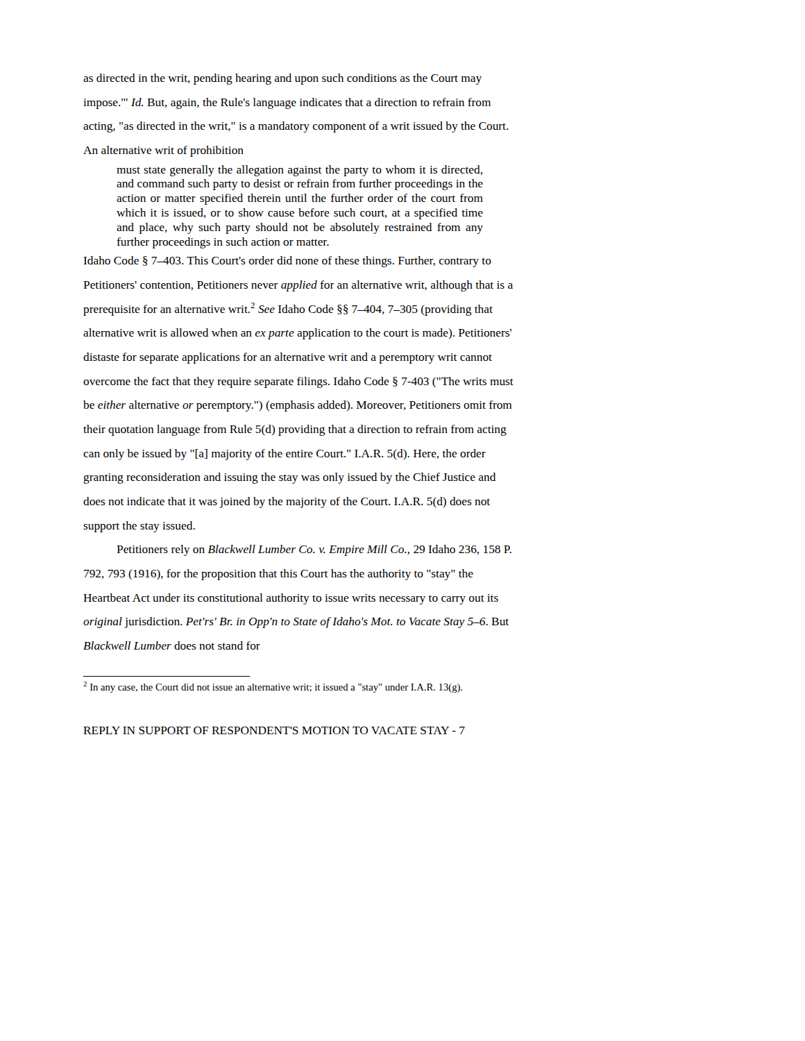as directed in the writ, pending hearing and upon such conditions as the Court may impose.'" Id. But, again, the Rule's language indicates that a direction to refrain from acting, "as directed in the writ," is a mandatory component of a writ issued by the Court. An alternative writ of prohibition
must state generally the allegation against the party to whom it is directed, and command such party to desist or refrain from further proceedings in the action or matter specified therein until the further order of the court from which it is issued, or to show cause before such court, at a specified time and place, why such party should not be absolutely restrained from any further proceedings in such action or matter.
Idaho Code § 7–403. This Court's order did none of these things. Further, contrary to Petitioners' contention, Petitioners never applied for an alternative writ, although that is a prerequisite for an alternative writ.2 See Idaho Code §§ 7–404, 7–305 (providing that alternative writ is allowed when an ex parte application to the court is made). Petitioners' distaste for separate applications for an alternative writ and a peremptory writ cannot overcome the fact that they require separate filings. Idaho Code § 7-403 ("The writs must be either alternative or peremptory.") (emphasis added). Moreover, Petitioners omit from their quotation language from Rule 5(d) providing that a direction to refrain from acting can only be issued by "[a] majority of the entire Court." I.A.R. 5(d). Here, the order granting reconsideration and issuing the stay was only issued by the Chief Justice and does not indicate that it was joined by the majority of the Court. I.A.R. 5(d) does not support the stay issued.
Petitioners rely on Blackwell Lumber Co. v. Empire Mill Co., 29 Idaho 236, 158 P. 792, 793 (1916), for the proposition that this Court has the authority to "stay" the Heartbeat Act under its constitutional authority to issue writs necessary to carry out its original jurisdiction. Pet'rs' Br. in Opp'n to State of Idaho's Mot. to Vacate Stay 5–6. But Blackwell Lumber does not stand for
2 In any case, the Court did not issue an alternative writ; it issued a "stay" under I.A.R. 13(g).
REPLY IN SUPPORT OF RESPONDENT'S MOTION TO VACATE STAY - 7